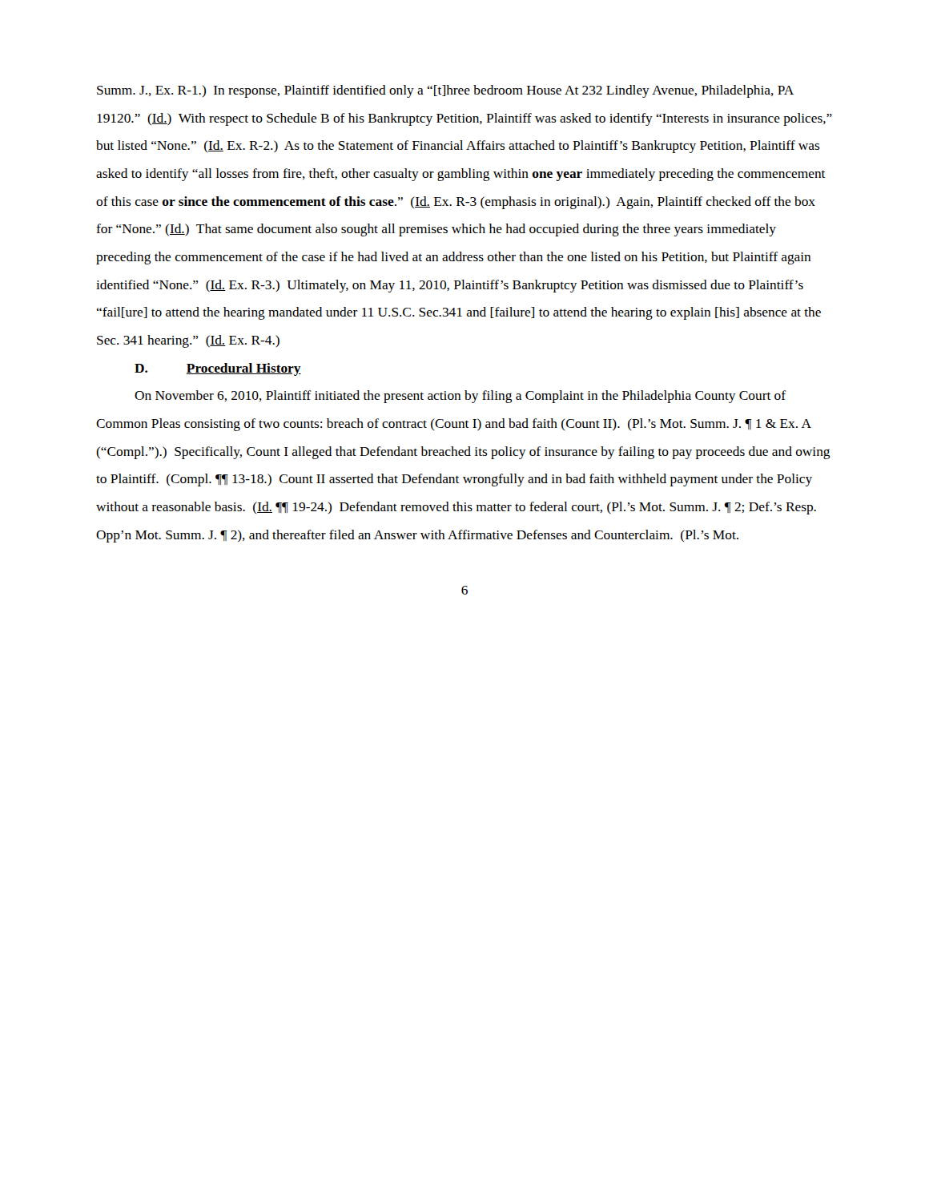Summ. J., Ex. R-1.) In response, Plaintiff identified only a “[t]hree bedroom House At 232 Lindley Avenue, Philadelphia, PA 19120.” (Id.) With respect to Schedule B of his Bankruptcy Petition, Plaintiff was asked to identify “Interests in insurance polices,” but listed “None.” (Id. Ex. R-2.) As to the Statement of Financial Affairs attached to Plaintiff’s Bankruptcy Petition, Plaintiff was asked to identify “all losses from fire, theft, other casualty or gambling within one year immediately preceding the commencement of this case or since the commencement of this case.” (Id. Ex. R-3 (emphasis in original).) Again, Plaintiff checked off the box for “None.” (Id.) That same document also sought all premises which he had occupied during the three years immediately preceding the commencement of the case if he had lived at an address other than the one listed on his Petition, but Plaintiff again identified “None.” (Id. Ex. R-3.) Ultimately, on May 11, 2010, Plaintiff’s Bankruptcy Petition was dismissed due to Plaintiff’s “fail[ure] to attend the hearing mandated under 11 U.S.C. Sec.341 and [failure] to attend the hearing to explain [his] absence at the Sec. 341 hearing.” (Id. Ex. R-4.)
D. Procedural History
On November 6, 2010, Plaintiff initiated the present action by filing a Complaint in the Philadelphia County Court of Common Pleas consisting of two counts: breach of contract (Count I) and bad faith (Count II). (Pl.’s Mot. Summ. J. ¶ 1 & Ex. A (“Compl.”).) Specifically, Count I alleged that Defendant breached its policy of insurance by failing to pay proceeds due and owing to Plaintiff. (Compl. ¶¶ 13-18.) Count II asserted that Defendant wrongfully and in bad faith withheld payment under the Policy without a reasonable basis. (Id. ¶¶ 19-24.) Defendant removed this matter to federal court, (Pl.’s Mot. Summ. J. ¶ 2; Def.’s Resp. Opp’n Mot. Summ. J. ¶ 2), and thereafter filed an Answer with Affirmative Defenses and Counterclaim. (Pl.’s Mot.
6